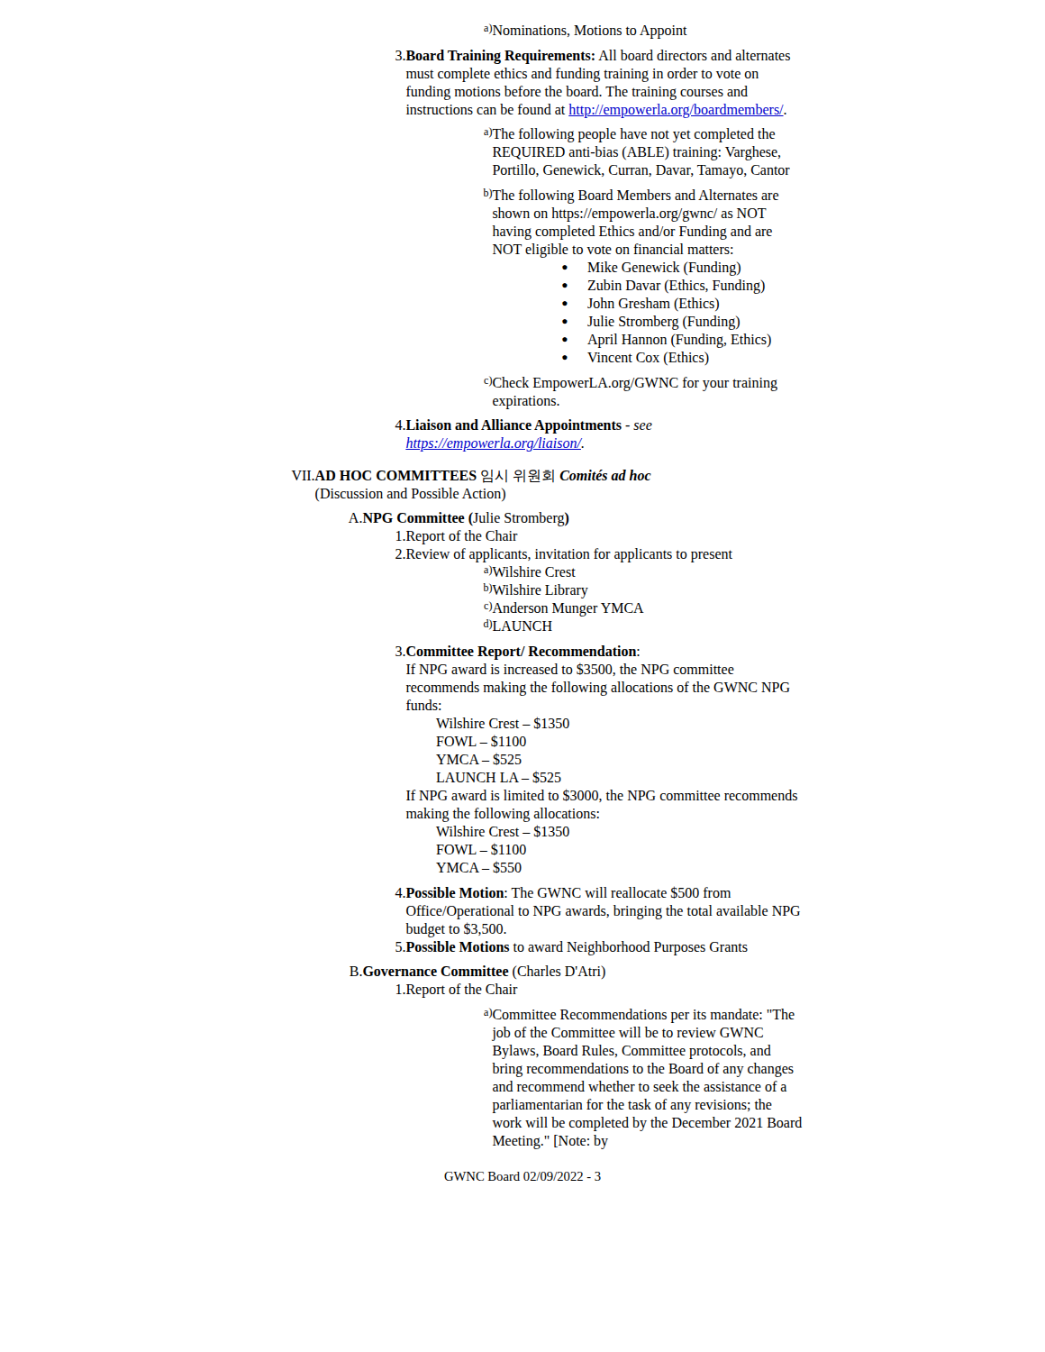a)
Nominations, Motions to Appoint
3.
Board Training Requirements: All board directors and alternates must complete ethics and funding training in order to vote on funding motions before the board. The training courses and instructions can be found at http://empowerla.org/boardmembers/.
a)
The following people have not yet completed the REQUIRED anti-bias (ABLE) training: Varghese, Portillo, Genewick, Curran, Davar, Tamayo, Cantor
b)
The following Board Members and Alternates are shown on https://empowerla.org/gwnc/ as NOT having completed Ethics and/or Funding and are NOT eligible to vote on financial matters:
Mike Genewick (Funding)
Zubin Davar (Ethics, Funding)
John Gresham (Ethics)
Julie Stromberg (Funding)
April Hannon (Funding, Ethics)
Vincent Cox (Ethics)
c)
Check EmpowerLA.org/GWNC for your training expirations.
4.
Liaison and Alliance Appointments - see https://empowerla.org/liaison/.
VII.
AD HOC COMMITTEES 임시 위원회 Comités ad hoc
(Discussion and Possible Action)
A.
NPG Committee (Julie Stromberg)
1.
Report of the Chair
2.
Review of applicants, invitation for applicants to present
a)
Wilshire Crest
b)
Wilshire Library
c)
Anderson Munger YMCA
d)
LAUNCH
3.
Committee Report/ Recommendation:
If NPG award is increased to $3500, the NPG committee recommends making the following allocations of the GWNC NPG funds:
Wilshire Crest – $1350
FOWL – $1100
YMCA – $525
LAUNCH LA – $525
If NPG award is limited to $3000, the NPG committee recommends making the following allocations:
Wilshire Crest – $1350
FOWL – $1100
YMCA – $550
4.
Possible Motion: The GWNC will reallocate $500 from Office/Operational to NPG awards, bringing the total available NPG budget to $3,500.
5.
Possible Motions to award Neighborhood Purposes Grants
B.
Governance Committee (Charles D'Atri)
1.
Report of the Chair
a)
Committee Recommendations per its mandate: "The job of the Committee will be to review GWNC Bylaws, Board Rules, Committee protocols, and bring recommendations to the Board of any changes and recommend whether to seek the assistance of a parliamentarian for the task of any revisions; the work will be completed by the December 2021 Board Meeting." [Note: by
GWNC Board 02/09/2022 - 3